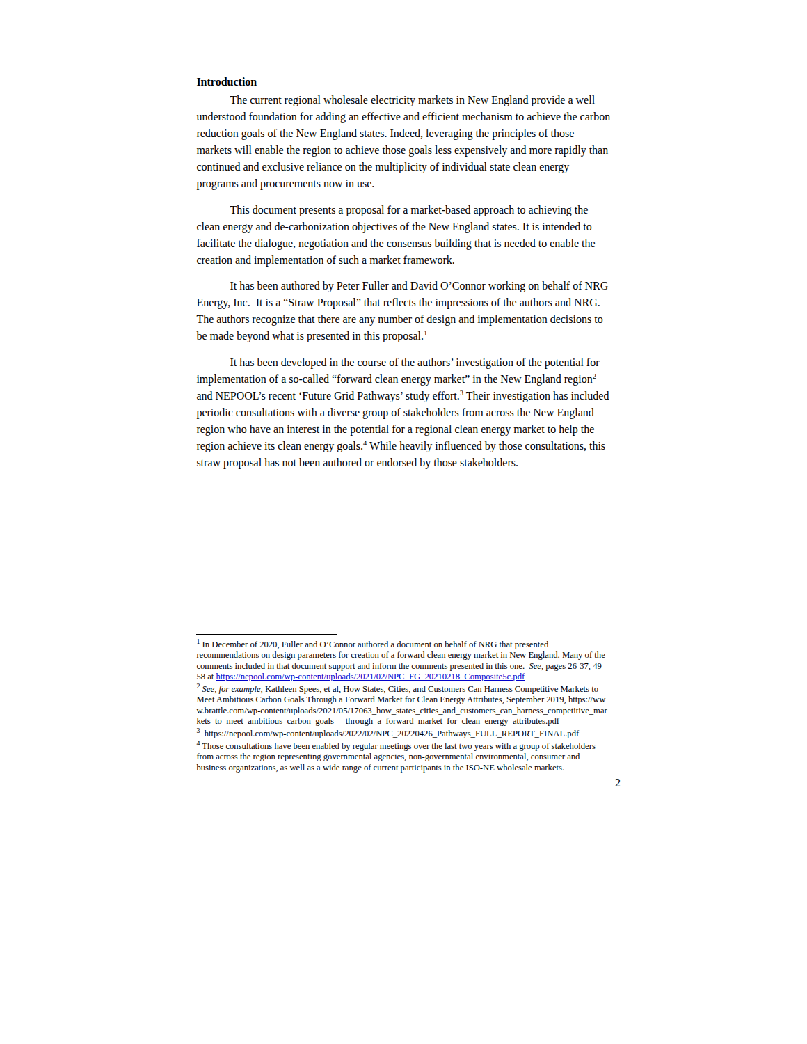Introduction
The current regional wholesale electricity markets in New England provide a well understood foundation for adding an effective and efficient mechanism to achieve the carbon reduction goals of the New England states. Indeed, leveraging the principles of those markets will enable the region to achieve those goals less expensively and more rapidly than continued and exclusive reliance on the multiplicity of individual state clean energy programs and procurements now in use.
This document presents a proposal for a market-based approach to achieving the clean energy and de-carbonization objectives of the New England states. It is intended to facilitate the dialogue, negotiation and the consensus building that is needed to enable the creation and implementation of such a market framework.
It has been authored by Peter Fuller and David O’Connor working on behalf of NRG Energy, Inc. It is a “Straw Proposal” that reflects the impressions of the authors and NRG. The authors recognize that there are any number of design and implementation decisions to be made beyond what is presented in this proposal.1
It has been developed in the course of the authors’ investigation of the potential for implementation of a so-called “forward clean energy market” in the New England region2 and NEPOOL’s recent ‘Future Grid Pathways’ study effort.3 Their investigation has included periodic consultations with a diverse group of stakeholders from across the New England region who have an interest in the potential for a regional clean energy market to help the region achieve its clean energy goals.4 While heavily influenced by those consultations, this straw proposal has not been authored or endorsed by those stakeholders.
1 In December of 2020, Fuller and O’Connor authored a document on behalf of NRG that presented recommendations on design parameters for creation of a forward clean energy market in New England. Many of the comments included in that document support and inform the comments presented in this one. See, pages 26-37, 49-58 at https://nepool.com/wp-content/uploads/2021/02/NPC_FG_20210218_Composite5c.pdf
2 See, for example, Kathleen Spees, et al, How States, Cities, and Customers Can Harness Competitive Markets to Meet Ambitious Carbon Goals Through a Forward Market for Clean Energy Attributes, September 2019, https://www.brattle.com/wp-content/uploads/2021/05/17063_how_states_cities_and_customers_can_harness_competitive_markets_to_meet_ambitious_carbon_goals_-_through_a_forward_market_for_clean_energy_attributes.pdf
3 https://nepool.com/wp-content/uploads/2022/02/NPC_20220426_Pathways_FULL_REPORT_FINAL.pdf
4 Those consultations have been enabled by regular meetings over the last two years with a group of stakeholders from across the region representing governmental agencies, non-governmental environmental, consumer and business organizations, as well as a wide range of current participants in the ISO-NE wholesale markets.
2